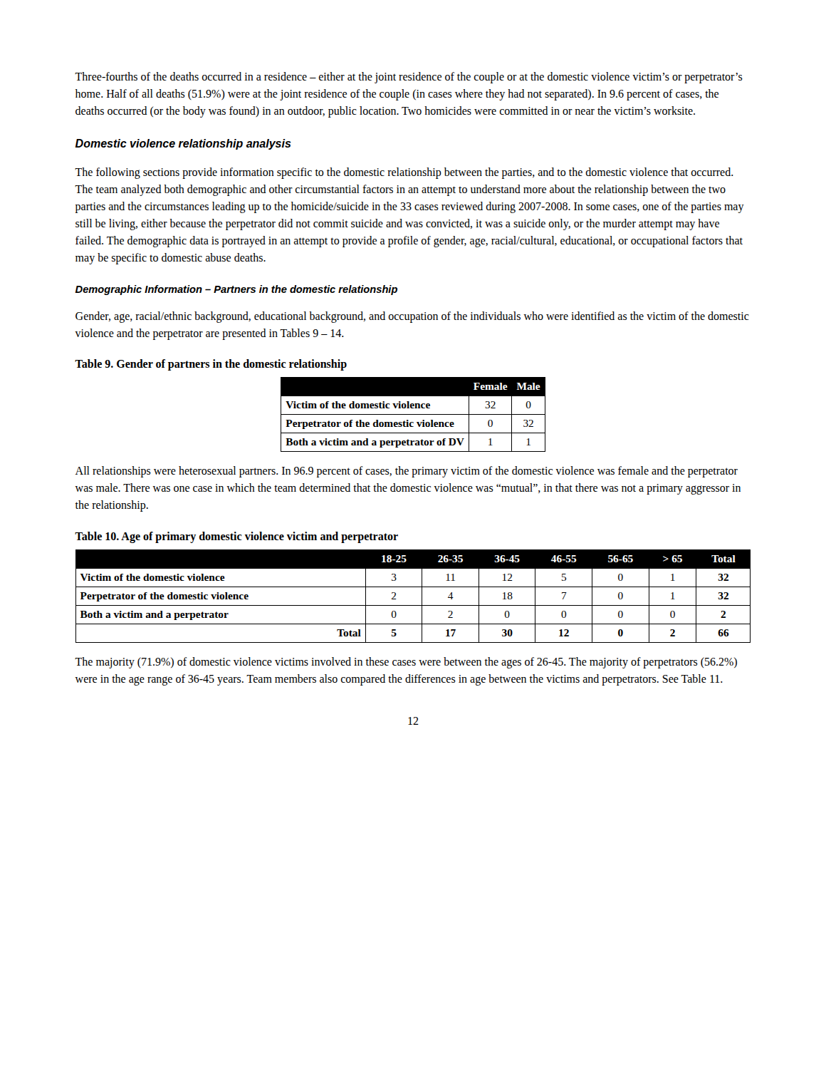Three-fourths of the deaths occurred in a residence – either at the joint residence of the couple or at the domestic violence victim’s or perpetrator’s home. Half of all deaths (51.9%) were at the joint residence of the couple (in cases where they had not separated). In 9.6 percent of cases, the deaths occurred (or the body was found) in an outdoor, public location. Two homicides were committed in or near the victim’s worksite.
Domestic violence relationship analysis
The following sections provide information specific to the domestic relationship between the parties, and to the domestic violence that occurred. The team analyzed both demographic and other circumstantial factors in an attempt to understand more about the relationship between the two parties and the circumstances leading up to the homicide/suicide in the 33 cases reviewed during 2007-2008. In some cases, one of the parties may still be living, either because the perpetrator did not commit suicide and was convicted, it was a suicide only, or the murder attempt may have failed. The demographic data is portrayed in an attempt to provide a profile of gender, age, racial/cultural, educational, or occupational factors that may be specific to domestic abuse deaths.
Demographic Information – Partners in the domestic relationship
Gender, age, racial/ethnic background, educational background, and occupation of the individuals who were identified as the victim of the domestic violence and the perpetrator are presented in Tables 9 – 14.
Table 9. Gender of partners in the domestic relationship
| | Female | Male |
| --- | --- | --- |
| Victim of the domestic violence | 32 | 0 |
| Perpetrator of the domestic violence | 0 | 32 |
| Both a victim and a perpetrator of DV | 1 | 1 |
All relationships were heterosexual partners. In 96.9 percent of cases, the primary victim of the domestic violence was female and the perpetrator was male. There was one case in which the team determined that the domestic violence was “mutual”, in that there was not a primary aggressor in the relationship.
Table 10. Age of primary domestic violence victim and perpetrator
| | 18-25 | 26-35 | 36-45 | 46-55 | 56-65 | > 65 | Total |
| --- | --- | --- | --- | --- | --- | --- | --- |
| Victim of the domestic violence | 3 | 11 | 12 | 5 | 0 | 1 | 32 |
| Perpetrator of the domestic violence | 2 | 4 | 18 | 7 | 0 | 1 | 32 |
| Both a victim and a perpetrator | 0 | 2 | 0 | 0 | 0 | 0 | 2 |
| Total | 5 | 17 | 30 | 12 | 0 | 2 | 66 |
The majority (71.9%) of domestic violence victims involved in these cases were between the ages of 26-45. The majority of perpetrators (56.2%) were in the age range of 36-45 years. Team members also compared the differences in age between the victims and perpetrators. See Table 11.
12